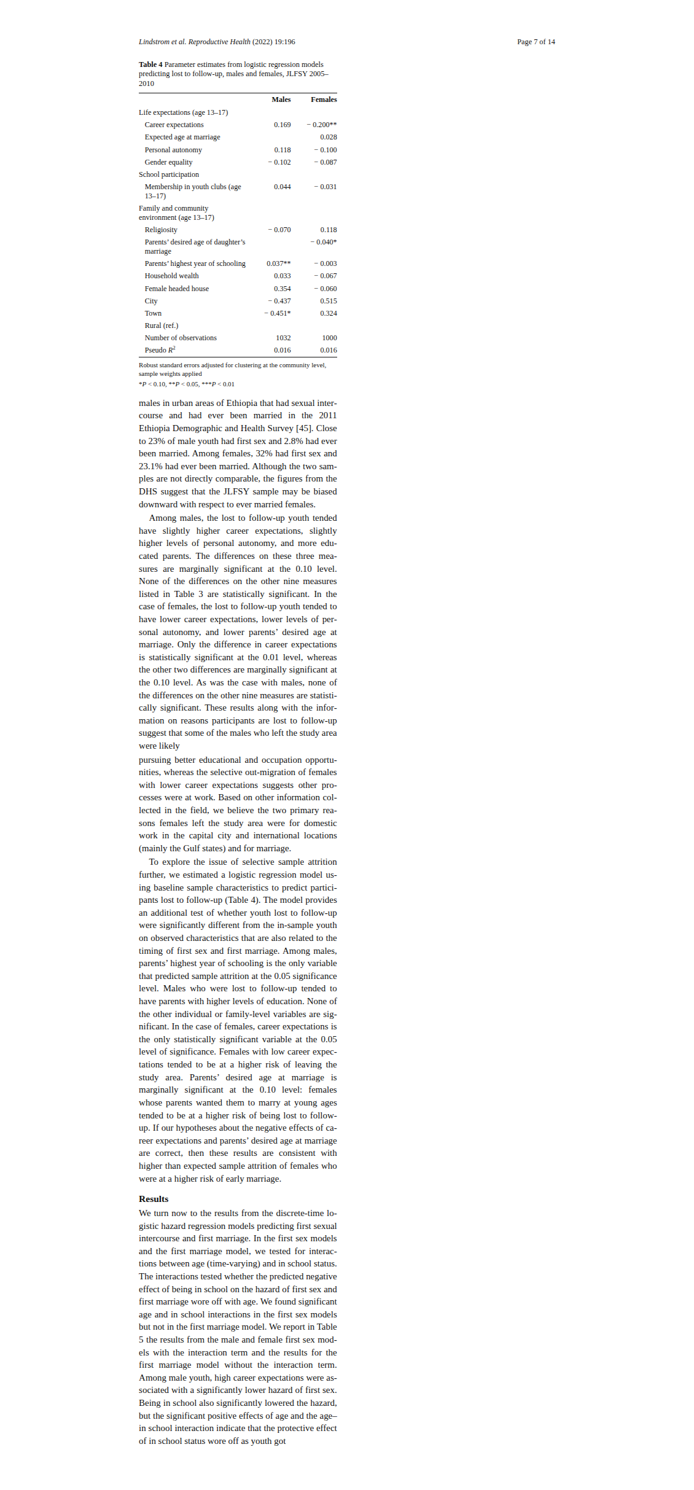Lindstrom et al. Reproductive Health (2022) 19:196
Page 7 of 14
Table 4 Parameter estimates from logistic regression models predicting lost to follow-up, males and females, JLFSY 2005–2010
| | Males | Females |
| --- | --- | --- |
| Life expectations (age 13–17) | | |
| Career expectations | 0.169 | − 0.200** |
| Expected age at marriage | | 0.028 |
| Personal autonomy | 0.118 | − 0.100 |
| Gender equality | − 0.102 | − 0.087 |
| School participation | | |
| Membership in youth clubs (age 13–17) | 0.044 | − 0.031 |
| Family and community environment (age 13–17) | | |
| Religiosity | − 0.070 | 0.118 |
| Parents’ desired age of daughter’s marriage | | − 0.040* |
| Parents’ highest year of schooling | 0.037** | − 0.003 |
| Household wealth | 0.033 | − 0.067 |
| Female headed house | 0.354 | − 0.060 |
| City | − 0.437 | 0.515 |
| Town | − 0.451* | 0.324 |
| Rural (ref.) | | |
| Number of observations | 1032 | 1000 |
| Pseudo R 2 | 0.016 | 0.016 |
Robust standard errors adjusted for clustering at the community level, sample weights applied
*P < 0.10, **P < 0.05, ***P < 0.01
males in urban areas of Ethiopia that had sexual intercourse and had ever been married in the 2011 Ethiopia Demographic and Health Survey [45]. Close to 23% of male youth had first sex and 2.8% had ever been married. Among females, 32% had first sex and 23.1% had ever been married. Although the two samples are not directly comparable, the figures from the DHS suggest that the JLFSY sample may be biased downward with respect to ever married females.
Among males, the lost to follow-up youth tended have slightly higher career expectations, slightly higher levels of personal autonomy, and more educated parents. The differences on these three measures are marginally significant at the 0.10 level. None of the differences on the other nine measures listed in Table 3 are statistically significant. In the case of females, the lost to follow-up youth tended to have lower career expectations, lower levels of personal autonomy, and lower parents’ desired age at marriage. Only the difference in career expectations is statistically significant at the 0.01 level, whereas the other two differences are marginally significant at the 0.10 level. As was the case with males, none of the differences on the other nine measures are statistically significant. These results along with the information on reasons participants are lost to follow-up suggest that some of the males who left the study area were likely
pursuing better educational and occupation opportunities, whereas the selective out-migration of females with lower career expectations suggests other processes were at work. Based on other information collected in the field, we believe the two primary reasons females left the study area were for domestic work in the capital city and international locations (mainly the Gulf states) and for marriage.
To explore the issue of selective sample attrition further, we estimated a logistic regression model using baseline sample characteristics to predict participants lost to follow-up (Table 4). The model provides an additional test of whether youth lost to follow-up were significantly different from the in-sample youth on observed characteristics that are also related to the timing of first sex and first marriage. Among males, parents’ highest year of schooling is the only variable that predicted sample attrition at the 0.05 significance level. Males who were lost to follow-up tended to have parents with higher levels of education. None of the other individual or family-level variables are significant. In the case of females, career expectations is the only statistically significant variable at the 0.05 level of significance. Females with low career expectations tended to be at a higher risk of leaving the study area. Parents’ desired age at marriage is marginally significant at the 0.10 level: females whose parents wanted them to marry at young ages tended to be at a higher risk of being lost to follow-up. If our hypotheses about the negative effects of career expectations and parents’ desired age at marriage are correct, then these results are consistent with higher than expected sample attrition of females who were at a higher risk of early marriage.
Results
We turn now to the results from the discrete-time logistic hazard regression models predicting first sexual intercourse and first marriage. In the first sex models and the first marriage model, we tested for interactions between age (time-varying) and in school status. The interactions tested whether the predicted negative effect of being in school on the hazard of first sex and first marriage wore off with age. We found significant age and in school interactions in the first sex models but not in the first marriage model. We report in Table 5 the results from the male and female first sex models with the interaction term and the results for the first marriage model without the interaction term. Among male youth, high career expectations were associated with a significantly lower hazard of first sex. Being in school also significantly lowered the hazard, but the significant positive effects of age and the age–in school interaction indicate that the protective effect of in school status wore off as youth got